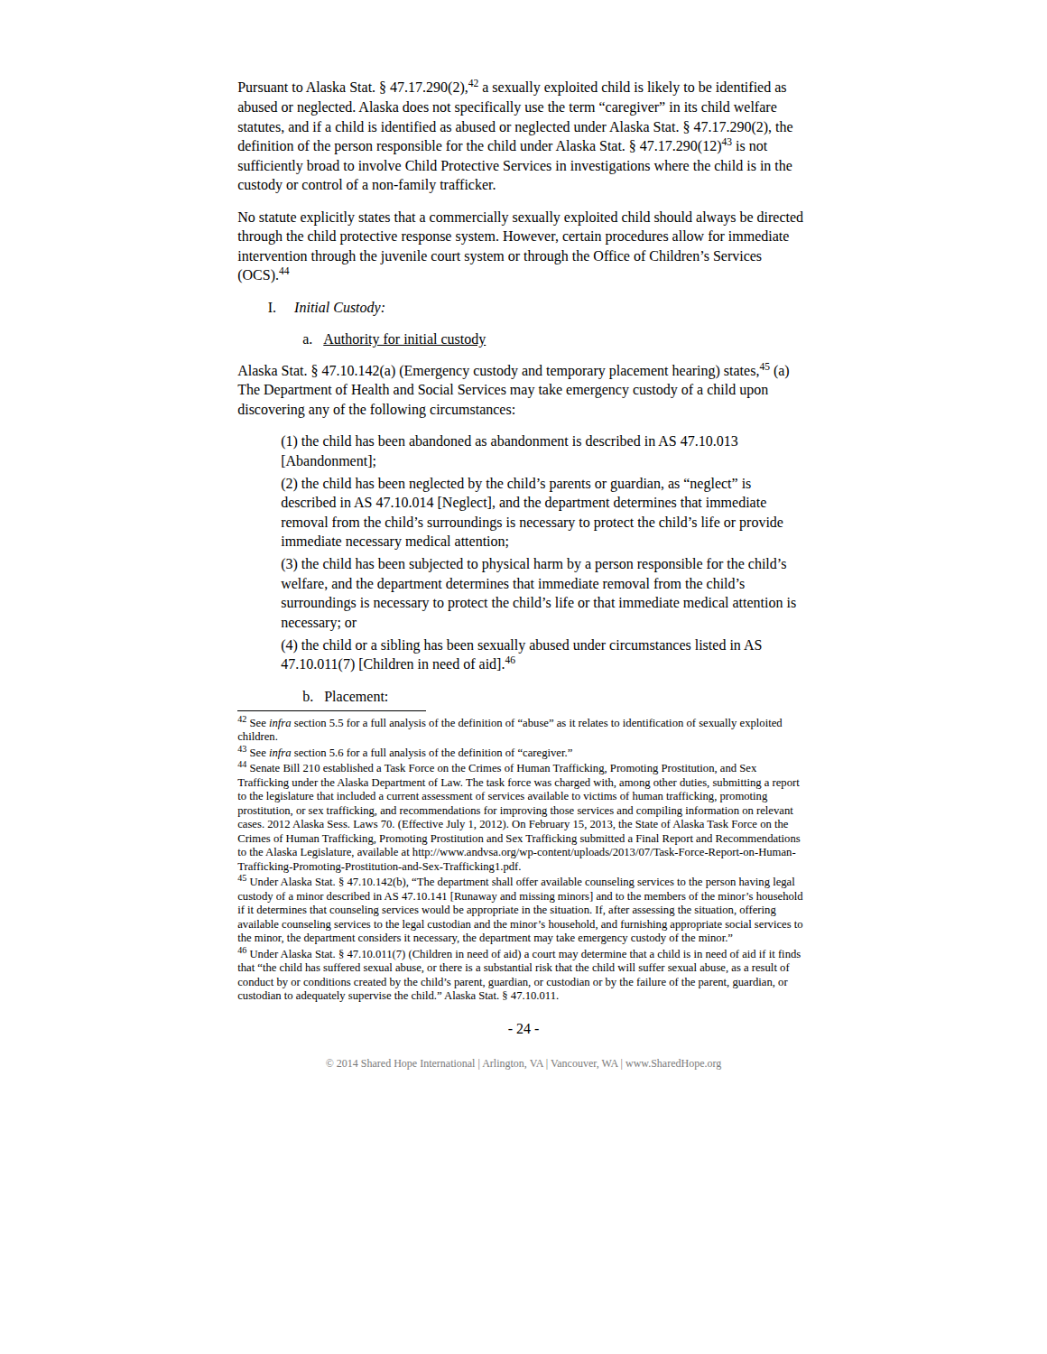Pursuant to Alaska Stat. § 47.17.290(2),42 a sexually exploited child is likely to be identified as abused or neglected. Alaska does not specifically use the term “caregiver” in its child welfare statutes, and if a child is identified as abused or neglected under Alaska Stat. § 47.17.290(2), the definition of the person responsible for the child under Alaska Stat. § 47.17.290(12)43 is not sufficiently broad to involve Child Protective Services in investigations where the child is in the custody or control of a non-family trafficker.
No statute explicitly states that a commercially sexually exploited child should always be directed through the child protective response system. However, certain procedures allow for immediate intervention through the juvenile court system or through the Office of Children’s Services (OCS).44
I. Initial Custody:
a. Authority for initial custody
Alaska Stat. § 47.10.142(a) (Emergency custody and temporary placement hearing) states,45 (a) The Department of Health and Social Services may take emergency custody of a child upon discovering any of the following circumstances:
(1) the child has been abandoned as abandonment is described in AS 47.10.013 [Abandonment];
(2) the child has been neglected by the child’s parents or guardian, as “neglect” is described in AS 47.10.014 [Neglect], and the department determines that immediate removal from the child’s surroundings is necessary to protect the child’s life or provide immediate necessary medical attention;
(3) the child has been subjected to physical harm by a person responsible for the child’s welfare, and the department determines that immediate removal from the child’s surroundings is necessary to protect the child’s life or that immediate medical attention is necessary; or
(4) the child or a sibling has been sexually abused under circumstances listed in AS 47.10.011(7) [Children in need of aid].46
b. Placement:
42 See infra section 5.5 for a full analysis of the definition of “abuse” as it relates to identification of sexually exploited children.
43 See infra section 5.6 for a full analysis of the definition of “caregiver.”
44 Senate Bill 210 established a Task Force on the Crimes of Human Trafficking, Promoting Prostitution, and Sex Trafficking under the Alaska Department of Law. The task force was charged with, among other duties, submitting a report to the legislature that included a current assessment of services available to victims of human trafficking, promoting prostitution, or sex trafficking, and recommendations for improving those services and compiling information on relevant cases. 2012 Alaska Sess. Laws 70. (Effective July 1, 2012). On February 15, 2013, the State of Alaska Task Force on the Crimes of Human Trafficking, Promoting Prostitution and Sex Trafficking submitted a Final Report and Recommendations to the Alaska Legislature, available at http://www.andvsa.org/wp-content/uploads/2013/07/Task-Force-Report-on-Human-Trafficking-Promoting-Prostitution-and-Sex-Trafficking1.pdf.
45 Under Alaska Stat. § 47.10.142(b), “The department shall offer available counseling services to the person having legal custody of a minor described in AS 47.10.141 [Runaway and missing minors] and to the members of the minor’s household if it determines that counseling services would be appropriate in the situation. If, after assessing the situation, offering available counseling services to the legal custodian and the minor’s household, and furnishing appropriate social services to the minor, the department considers it necessary, the department may take emergency custody of the minor.”
46 Under Alaska Stat. § 47.10.011(7) (Children in need of aid) a court may determine that a child is in need of aid if it finds that “the child has suffered sexual abuse, or there is a substantial risk that the child will suffer sexual abuse, as a result of conduct by or conditions created by the child’s parent, guardian, or custodian or by the failure of the parent, guardian, or custodian to adequately supervise the child.” Alaska Stat. § 47.10.011.
- 24 -
© 2014 Shared Hope International | Arlington, VA | Vancouver, WA | www.SharedHope.org